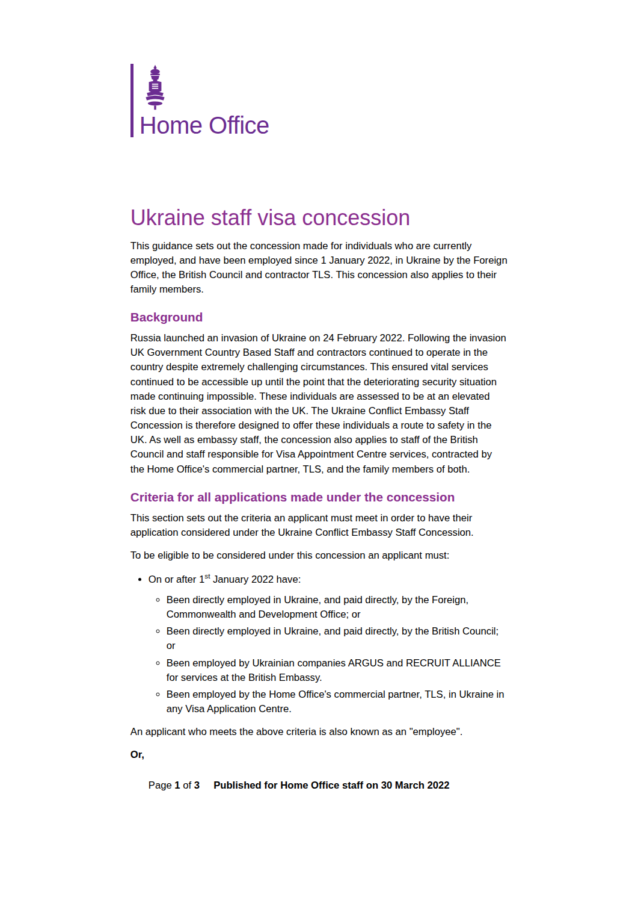Home Office
Ukraine staff visa concession
This guidance sets out the concession made for individuals who are currently employed, and have been employed since 1 January 2022, in Ukraine by the Foreign Office, the British Council and contractor TLS. This concession also applies to their family members.
Background
Russia launched an invasion of Ukraine on 24 February 2022. Following the invasion UK Government Country Based Staff and contractors continued to operate in the country despite extremely challenging circumstances. This ensured vital services continued to be accessible up until the point that the deteriorating security situation made continuing impossible. These individuals are assessed to be at an elevated risk due to their association with the UK. The Ukraine Conflict Embassy Staff Concession is therefore designed to offer these individuals a route to safety in the UK. As well as embassy staff, the concession also applies to staff of the British Council and staff responsible for Visa Appointment Centre services, contracted by the Home Office's commercial partner, TLS, and the family members of both.
Criteria for all applications made under the concession
This section sets out the criteria an applicant must meet in order to have their application considered under the Ukraine Conflict Embassy Staff Concession.
To be eligible to be considered under this concession an applicant must:
On or after 1st January 2022 have:
Been directly employed in Ukraine, and paid directly, by the Foreign, Commonwealth and Development Office; or
Been directly employed in Ukraine, and paid directly, by the British Council; or
Been employed by Ukrainian companies ARGUS and RECRUIT ALLIANCE for services at the British Embassy.
Been employed by the Home Office's commercial partner, TLS, in Ukraine in any Visa Application Centre.
An applicant who meets the above criteria is also known as an "employee".
Or,
Page 1 of 3 Published for Home Office staff on 30 March 2022